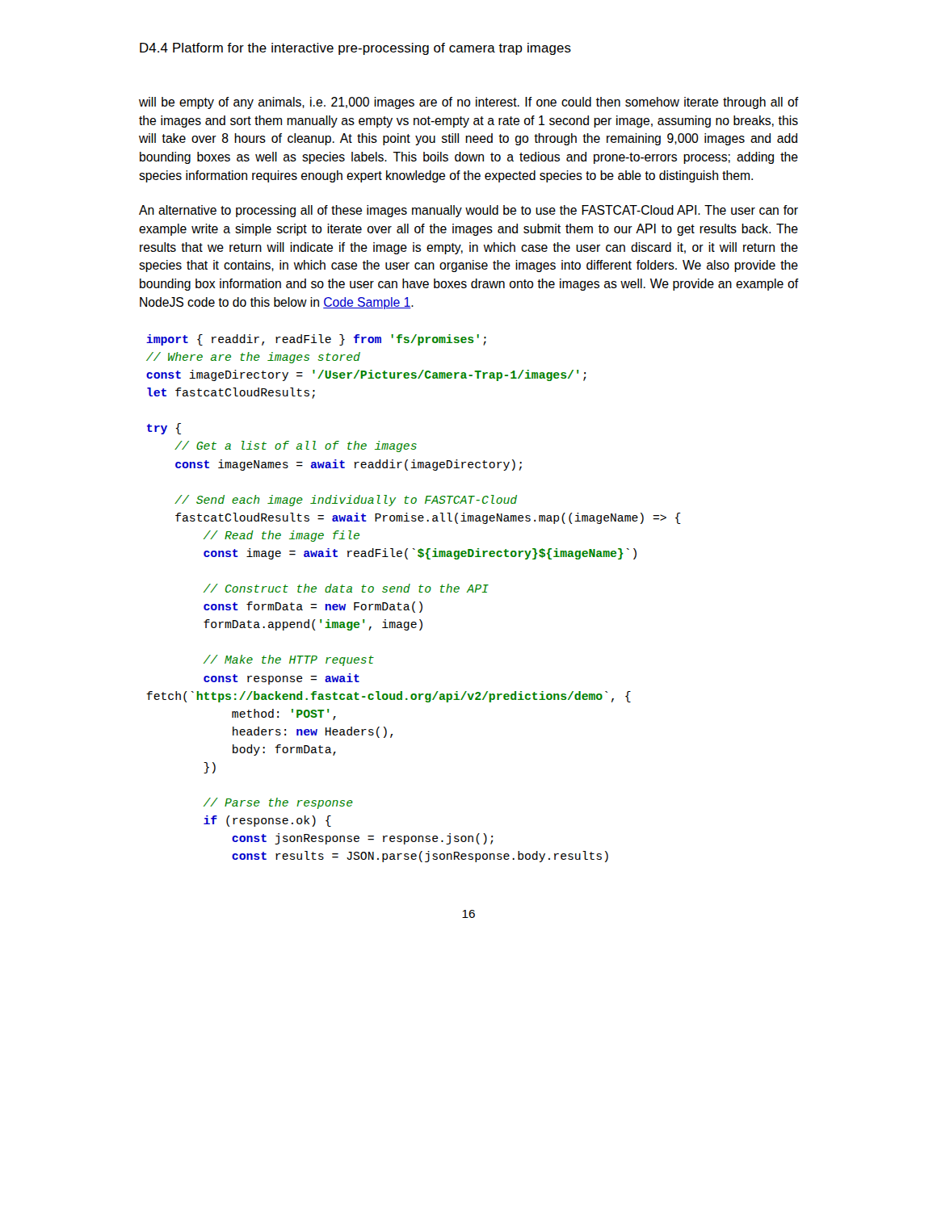D4.4 Platform for the interactive pre-processing of camera trap images
will be empty of any animals, i.e. 21,000 images are of no interest. If one could then somehow iterate through all of the images and sort them manually as empty vs not-empty at a rate of 1 second per image, assuming no breaks, this will take over 8 hours of cleanup. At this point you still need to go through the remaining 9,000 images and add bounding boxes as well as species labels. This boils down to a tedious and prone-to-errors process; adding the species information requires enough expert knowledge of the expected species to be able to distinguish them.
An alternative to processing all of these images manually would be to use the FASTCAT-Cloud API. The user can for example write a simple script to iterate over all of the images and submit them to our API to get results back. The results that we return will indicate if the image is empty, in which case the user can discard it, or it will return the species that it contains, in which case the user can organise the images into different folders. We also provide the bounding box information and so the user can have boxes drawn onto the images as well. We provide an example of NodeJS code to do this below in Code Sample 1.
import { readdir, readFile } from 'fs/promises';
// Where are the images stored
const imageDirectory = '/User/Pictures/Camera-Trap-1/images/';
let fastcatCloudResults;

try {
    // Get a list of all of the images
    const imageNames = await readdir(imageDirectory);

    // Send each image individually to FASTCAT-Cloud
    fastcatCloudResults = await Promise.all(imageNames.map((imageName) => {
        // Read the image file
        const image = await readFile(`${imageDirectory}${imageName}`)

        // Construct the data to send to the API
        const formData = new FormData()
        formData.append('image', image)

        // Make the HTTP request
        const response = await
fetch(`https://backend.fastcat-cloud.org/api/v2/predictions/demo`, {
            method: 'POST',
            headers: new Headers(),
            body: formData,
        })

        // Parse the response
        if (response.ok) {
            const jsonResponse = response.json();
            const results = JSON.parse(jsonResponse.body.results)
16